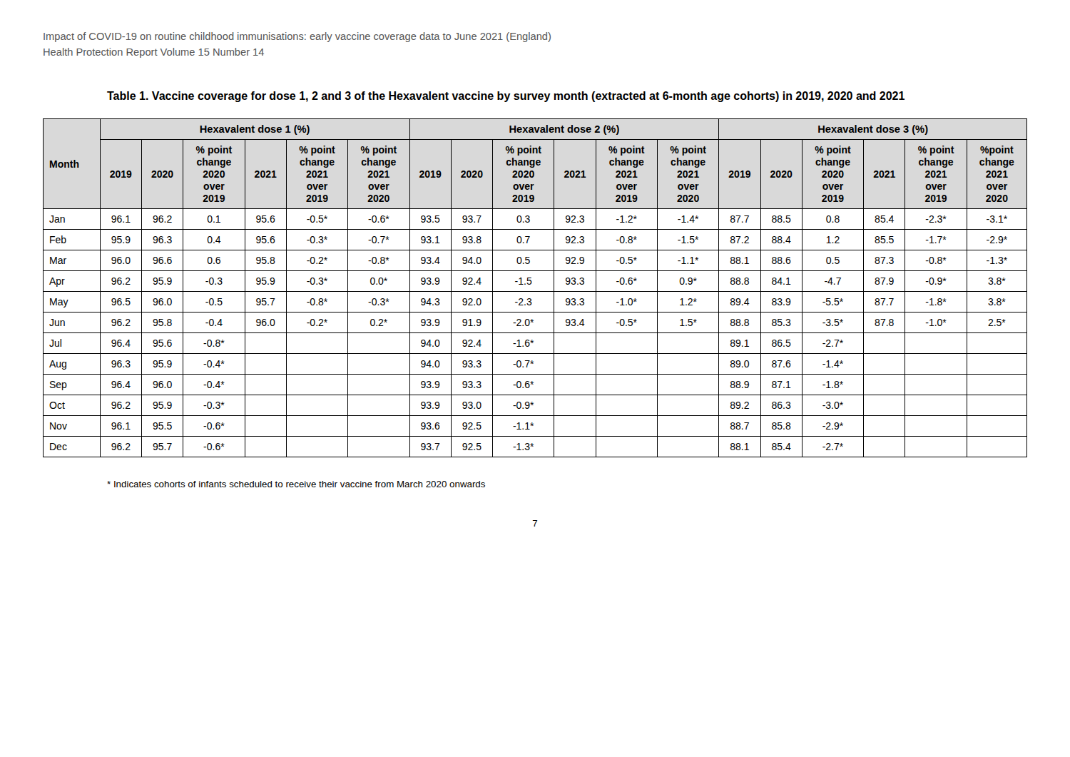Impact of COVID-19 on routine childhood immunisations: early vaccine coverage data to June 2021 (England)
Health Protection Report Volume 15 Number 14
Table 1. Vaccine coverage for dose 1, 2 and 3 of the Hexavalent vaccine by survey month (extracted at 6-month age cohorts) in 2019, 2020 and 2021
| Month | Hexavalent dose 1 (%) | Hexavalent dose 2 (%) | Hexavalent dose 3 (%) |
| --- | --- | --- | --- |
| 2019 | 2020 | % point change 2020 over 2019 | 2021 | % point change 2021 over 2019 | % point change 2021 over 2020 | 2019 | 2020 | % point change 2020 over 2019 | 2021 | % point change 2021 over 2019 | % point change 2021 over 2020 | 2019 | 2020 | % point change 2020 over 2019 | 2021 | % point change 2021 over 2019 | %point change 2021 over 2020 |
| Jan | 96.1 | 96.2 | 0.1 | 95.6 | -0.5* | -0.6* | 93.5 | 93.7 | 0.3 | 92.3 | -1.2* | -1.4* | 87.7 | 88.5 | 0.8 | 85.4 | -2.3* | -3.1* |
| Feb | 95.9 | 96.3 | 0.4 | 95.6 | -0.3* | -0.7* | 93.1 | 93.8 | 0.7 | 92.3 | -0.8* | -1.5* | 87.2 | 88.4 | 1.2 | 85.5 | -1.7* | -2.9* |
| Mar | 96.0 | 96.6 | 0.6 | 95.8 | -0.2* | -0.8* | 93.4 | 94.0 | 0.5 | 92.9 | -0.5* | -1.1* | 88.1 | 88.6 | 0.5 | 87.3 | -0.8* | -1.3* |
| Apr | 96.2 | 95.9 | -0.3 | 95.9 | -0.3* | 0.0* | 93.9 | 92.4 | -1.5 | 93.3 | -0.6* | 0.9* | 88.8 | 84.1 | -4.7 | 87.9 | -0.9* | 3.8* |
| May | 96.5 | 96.0 | -0.5 | 95.7 | -0.8* | -0.3* | 94.3 | 92.0 | -2.3 | 93.3 | -1.0* | 1.2* | 89.4 | 83.9 | -5.5* | 87.7 | -1.8* | 3.8* |
| Jun | 96.2 | 95.8 | -0.4 | 96.0 | -0.2* | 0.2* | 93.9 | 91.9 | -2.0* | 93.4 | -0.5* | 1.5* | 88.8 | 85.3 | -3.5* | 87.8 | -1.0* | 2.5* |
| Jul | 96.4 | 95.6 | -0.8* | | | | 94.0 | 92.4 | -1.6* | | | | 89.1 | 86.5 | -2.7* | | | |
| Aug | 96.3 | 95.9 | -0.4* | | | | 94.0 | 93.3 | -0.7* | | | | 89.0 | 87.6 | -1.4* | | | |
| Sep | 96.4 | 96.0 | -0.4* | | | | 93.9 | 93.3 | -0.6* | | | | 88.9 | 87.1 | -1.8* | | | |
| Oct | 96.2 | 95.9 | -0.3* | | | | 93.9 | 93.0 | -0.9* | | | | 89.2 | 86.3 | -3.0* | | | |
| Nov | 96.1 | 95.5 | -0.6* | | | | 93.6 | 92.5 | -1.1* | | | | 88.7 | 85.8 | -2.9* | | | |
| Dec | 96.2 | 95.7 | -0.6* | | | | 93.7 | 92.5 | -1.3* | | | | 88.1 | 85.4 | -2.7* | | | |
* Indicates cohorts of infants scheduled to receive their vaccine from March 2020 onwards
7